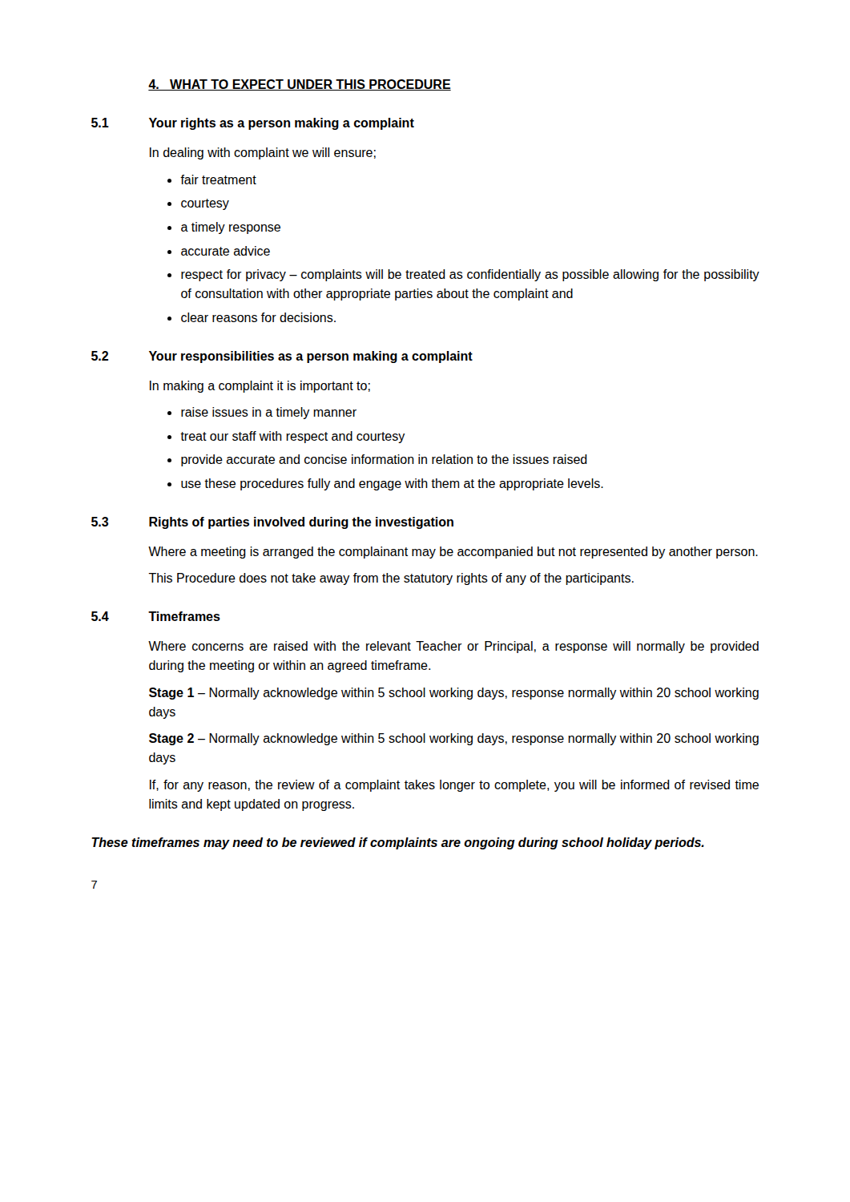4. WHAT TO EXPECT UNDER THIS PROCEDURE
5.1 Your rights as a person making a complaint
In dealing with complaint we will ensure;
fair treatment
courtesy
a timely response
accurate advice
respect for privacy – complaints will be treated as confidentially as possible allowing for the possibility of consultation with other appropriate parties about the complaint and
clear reasons for decisions.
5.2 Your responsibilities as a person making a complaint
In making a complaint it is important to;
raise issues in a timely manner
treat our staff with respect and courtesy
provide accurate and concise information in relation to the issues raised
use these procedures fully and engage with them at the appropriate levels.
5.3 Rights of parties involved during the investigation
Where a meeting is arranged the complainant may be accompanied but not represented by another person.
This Procedure does not take away from the statutory rights of any of the participants.
5.4 Timeframes
Where concerns are raised with the relevant Teacher or Principal, a response will normally be provided during the meeting or within an agreed timeframe.
Stage 1 – Normally acknowledge within 5 school working days, response normally within 20 school working days
Stage 2 – Normally acknowledge within 5 school working days, response normally within 20 school working days
If, for any reason, the review of a complaint takes longer to complete, you will be informed of revised time limits and kept updated on progress.
These timeframes may need to be reviewed if complaints are ongoing during school holiday periods.
7